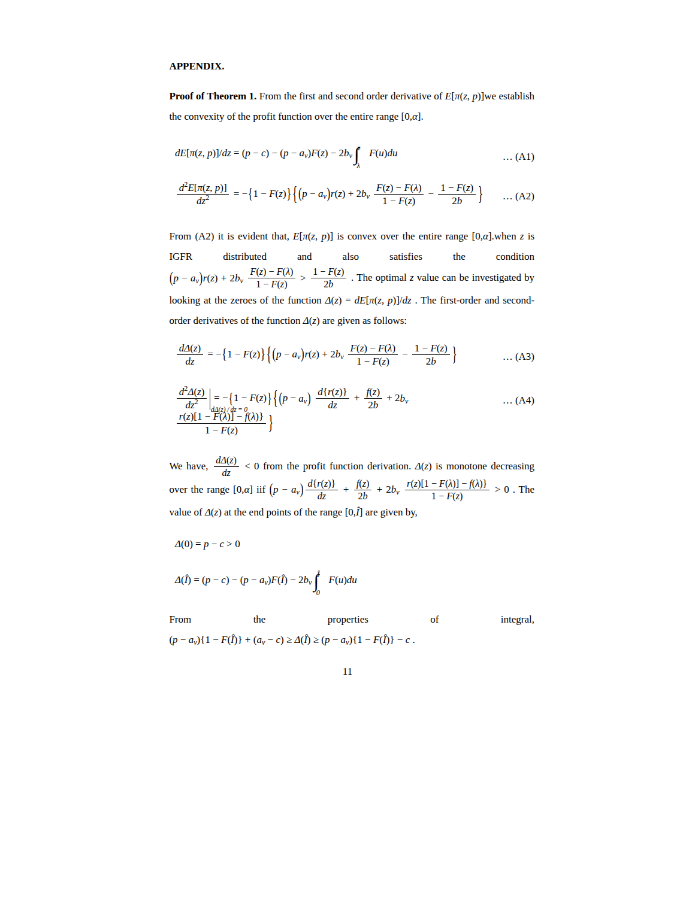APPENDIX.
Proof of Theorem 1. From the first and second order derivative of E[π(z, p)] we establish the convexity of the profit function over the entire range [0, α].
dE[π(z, p)]/dz = (p − c) − (p − av) F(z) − 2 bv∫zλ F(u) du
… (A1)
d2E[π(z, p)] dz2 = −{1 − F(z)}{(p − av) r(z) + 2 bv F(z) − F(λ) 1 − F(z) − 1 − F(z) 2 b}
… (A2)
From (A2) it is evident that, E[π(z, p)] is convex over the entire range [0, α].when z is IGFR distributed and also satisfies the condition (p − av) r(z) + 2 bv F(z) − F(λ) 1 − F(z) > 1 − F(z) 2 b . The optimal z value can be investigated by looking at the zeroes of the function Δ(z) = dE[π(z, p)]/dz . The first-order and second-order derivatives of the function Δ(z) are given as follows:
dΔ(z) dz = −{1 − F(z)}{(p − av) r(z) + 2 bv F(z) − F(λ) 1 − F(z) − 1 − F(z) 2 b}
… (A3)
d2Δ(z) dz2 dΔ(z) / dz = 0 = −{1 − F(z)}{(p − av) d{r(z)}dz + f(z) 2 b + 2 bv r(z)[1 − F(λ)] − f(λ)}1 − F(z)}
… (A4)
We have, dΔ(z) dz < 0 from the profit function derivation. Δ(z) is monotone decreasing over the range [0, α] iif (p − av) d{r(z)}dz + f(z) 2 b + 2 bv r(z)[1 − F(λ)] − f(λ)}1 − F(z) > 0 . The value of Δ(z) at the end points of the range [0, Î] are given by,
Δ(0) = p − c > 0
Δ(Î) = (p − c) − (p − av) F(Î) − 2 bv∫Î 0 F(u) du
From the properties of integral, (p − av){1 − F(Î)} + (av − c) ≥ Δ(Î) ≥ (p − av){1 − F(Î)} − c .
11